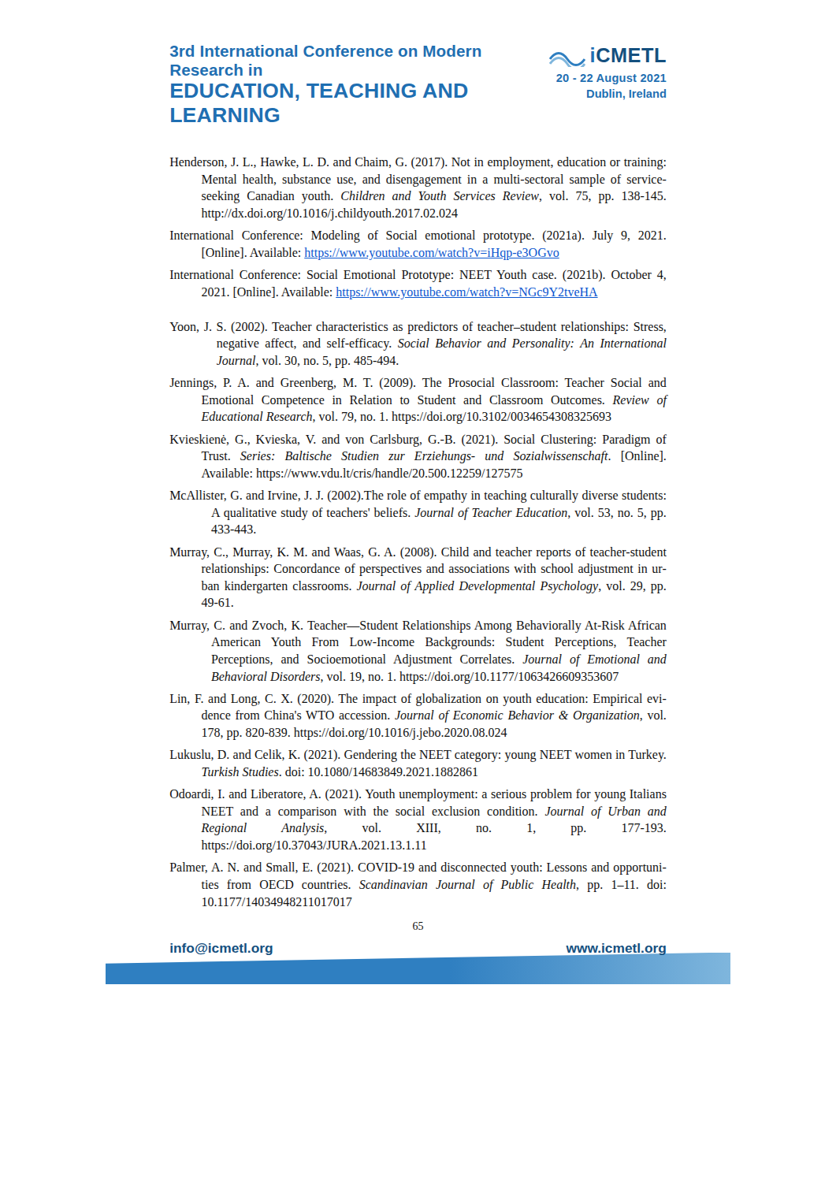3rd International Conference on Modern Research in Education, Teaching and Learning
i CMETL
20 - 22 August 2021
Dublin, Ireland
Henderson, J. L., Hawke, L. D. and Chaim, G. (2017). Not in employment, education or training: Mental health, substance use, and disengagement in a multi-sectoral sample of service-seeking Canadian youth. Children and Youth Services Review, vol. 75, pp. 138-145. http://dx.doi.org/10.1016/j.childyouth.2017.02.024
International Conference: Modeling of Social emotional prototype. (2021a). July 9, 2021. [Online]. Available: https://www.youtube.com/watch?v=iHqp-e3OGvo
International Conference: Social Emotional Prototype: NEET Youth case. (2021b). October 4, 2021. [Online]. Available: https://www.youtube.com/watch?v=NGc9Y2tveHA
Yoon, J. S. (2002). Teacher characteristics as predictors of teacher–student relationships: Stress, negative affect, and self-efficacy. Social Behavior and Personality: An International Journal, vol. 30, no. 5, pp. 485-494.
Jennings, P. A. and Greenberg, M. T. (2009). The Prosocial Classroom: Teacher Social and Emotional Competence in Relation to Student and Classroom Outcomes. Review of Educational Research, vol. 79, no. 1. https://doi.org/10.3102/0034654308325693
Kvieskienė, G., Kvieska, V. and von Carlsburg, G.-B. (2021). Social Clustering: Paradigm of Trust. Series: Baltische Studien zur Erziehungs- und Sozialwissenschaft. [Online]. Available: https://www.vdu.lt/cris/handle/20.500.12259/127575
McAllister, G. and Irvine, J. J. (2002).The role of empathy in teaching culturally diverse students: A qualitative study of teachers' beliefs. Journal of Teacher Education, vol. 53, no. 5, pp. 433-443.
Murray, C., Murray, K. M. and Waas, G. A. (2008). Child and teacher reports of teacher-student relationships: Concordance of perspectives and associations with school adjustment in urban kindergarten classrooms. Journal of Applied Developmental Psychology, vol. 29, pp. 49-61.
Murray, C. and Zvoch, K. Teacher—Student Relationships Among Behaviorally At-Risk African American Youth From Low-Income Backgrounds: Student Perceptions, Teacher Perceptions, and Socioemotional Adjustment Correlates. Journal of Emotional and Behavioral Disorders, vol. 19, no. 1. https://doi.org/10.1177/1063426609353607
Lin, F. and Long, C. X. (2020). The impact of globalization on youth education: Empirical evidence from China's WTO accession. Journal of Economic Behavior & Organization, vol. 178, pp. 820-839. https://doi.org/10.1016/j.jebo.2020.08.024
Lukuslu, D. and Celik, K. (2021). Gendering the NEET category: young NEET women in Turkey. Turkish Studies. doi: 10.1080/14683849.2021.1882861
Odoardi, I. and Liberatore, A. (2021). Youth unemployment: a serious problem for young Italians NEET and a comparison with the social exclusion condition. Journal of Urban and Regional Analysis, vol. XIII, no. 1, pp. 177-193. https://doi.org/10.37043/JURA.2021.13.1.11
Palmer, A. N. and Small, E. (2021). COVID-19 and disconnected youth: Lessons and opportunities from OECD countries. Scandinavian Journal of Public Health, pp. 1–11. doi: 10.1177/14034948211017017
65
info@icmetl.org www.icmetl.org